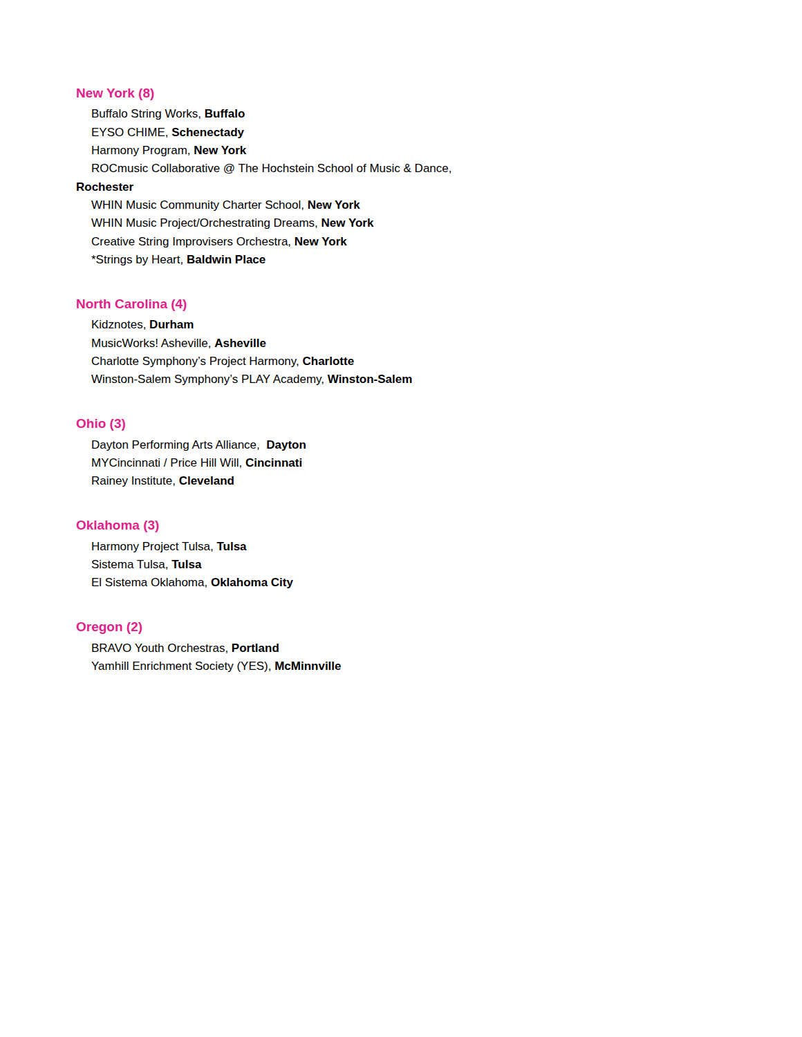New York (8)
Buffalo String Works, Buffalo
EYSO CHIME, Schenectady
Harmony Program, New York
ROCmusic Collaborative @ The Hochstein School of Music & Dance, Rochester
WHIN Music Community Charter School, New York
WHIN Music Project/Orchestrating Dreams, New York
Creative String Improvisers Orchestra, New York
*Strings by Heart, Baldwin Place
North Carolina (4)
Kidznotes, Durham
MusicWorks! Asheville, Asheville
Charlotte Symphony’s Project Harmony, Charlotte
Winston-Salem Symphony’s PLAY Academy, Winston-Salem
Ohio (3)
Dayton Performing Arts Alliance, Dayton
MYCincinnati / Price Hill Will, Cincinnati
Rainey Institute, Cleveland
Oklahoma (3)
Harmony Project Tulsa, Tulsa
Sistema Tulsa, Tulsa
El Sistema Oklahoma, Oklahoma City
Oregon (2)
BRAVO Youth Orchestras, Portland
Yamhill Enrichment Society (YES), McMinnville